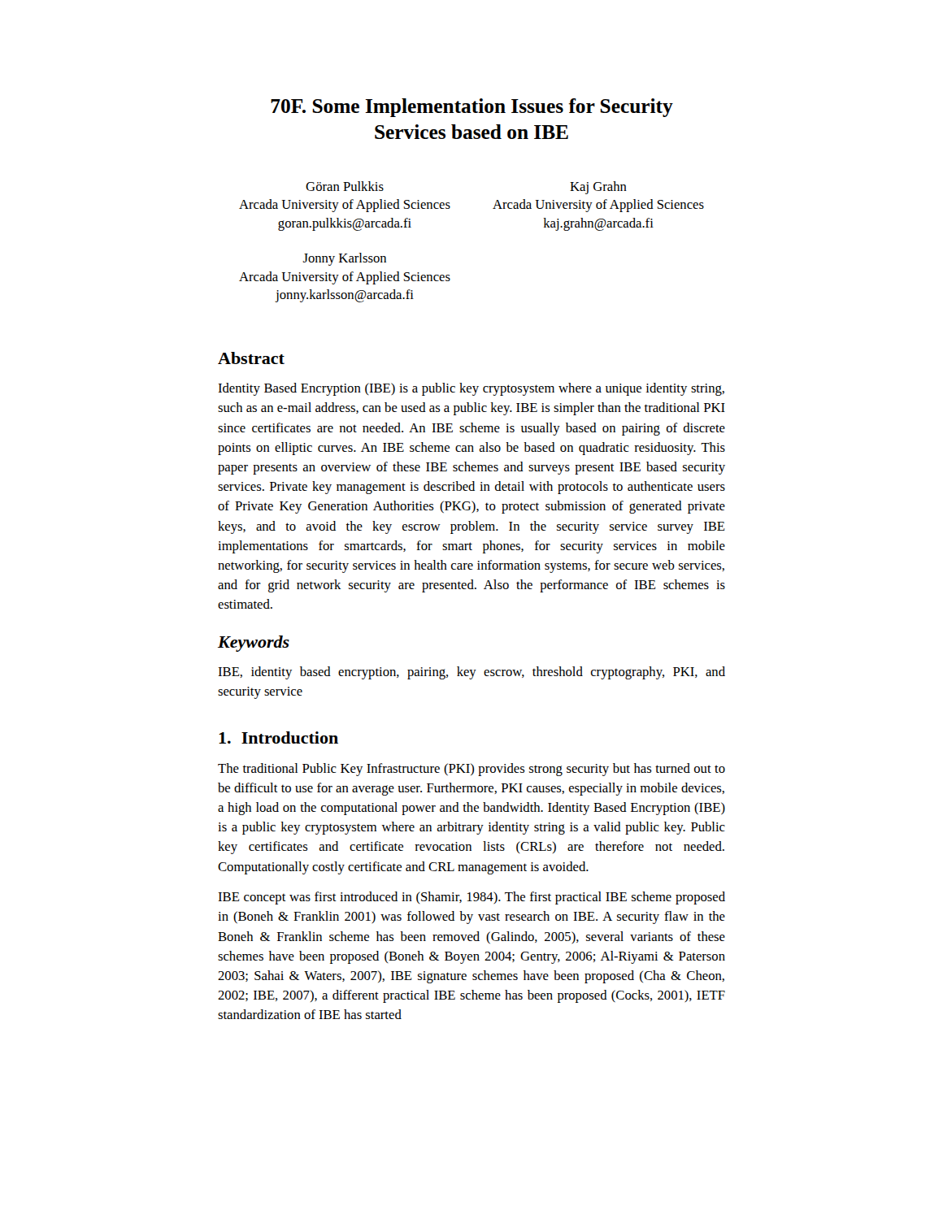70F. Some Implementation Issues for Security Services based on IBE
| Göran Pulkkis Arcada University of Applied Sciences goran.pulkkis@arcada.fi | Kaj Grahn Arcada University of Applied Sciences kaj.grahn@arcada.fi |
| Jonny Karlsson Arcada University of Applied Sciences jonny.karlsson@arcada.fi | |
Abstract
Identity Based Encryption (IBE) is a public key cryptosystem where a unique identity string, such as an e-mail address, can be used as a public key. IBE is simpler than the traditional PKI since certificates are not needed. An IBE scheme is usually based on pairing of discrete points on elliptic curves. An IBE scheme can also be based on quadratic residuosity. This paper presents an overview of these IBE schemes and surveys present IBE based security services. Private key management is described in detail with protocols to authenticate users of Private Key Generation Authorities (PKG), to protect submission of generated private keys, and to avoid the key escrow problem. In the security service survey IBE implementations for smartcards, for smart phones, for security services in mobile networking, for security services in health care information systems, for secure web services, and for grid network security are presented. Also the performance of IBE schemes is estimated.
Keywords
IBE, identity based encryption, pairing, key escrow, threshold cryptography, PKI, and security service
1. Introduction
The traditional Public Key Infrastructure (PKI) provides strong security but has turned out to be difficult to use for an average user. Furthermore, PKI causes, especially in mobile devices, a high load on the computational power and the bandwidth. Identity Based Encryption (IBE) is a public key cryptosystem where an arbitrary identity string is a valid public key. Public key certificates and certificate revocation lists (CRLs) are therefore not needed. Computationally costly certificate and CRL management is avoided.
IBE concept was first introduced in (Shamir, 1984). The first practical IBE scheme proposed in (Boneh & Franklin 2001) was followed by vast research on IBE. A security flaw in the Boneh & Franklin scheme has been removed (Galindo, 2005), several variants of these schemes have been proposed (Boneh & Boyen 2004; Gentry, 2006; Al-Riyami & Paterson 2003; Sahai & Waters, 2007), IBE signature schemes have been proposed (Cha & Cheon, 2002; IBE, 2007), a different practical IBE scheme has been proposed (Cocks, 2001), IETF standardization of IBE has started